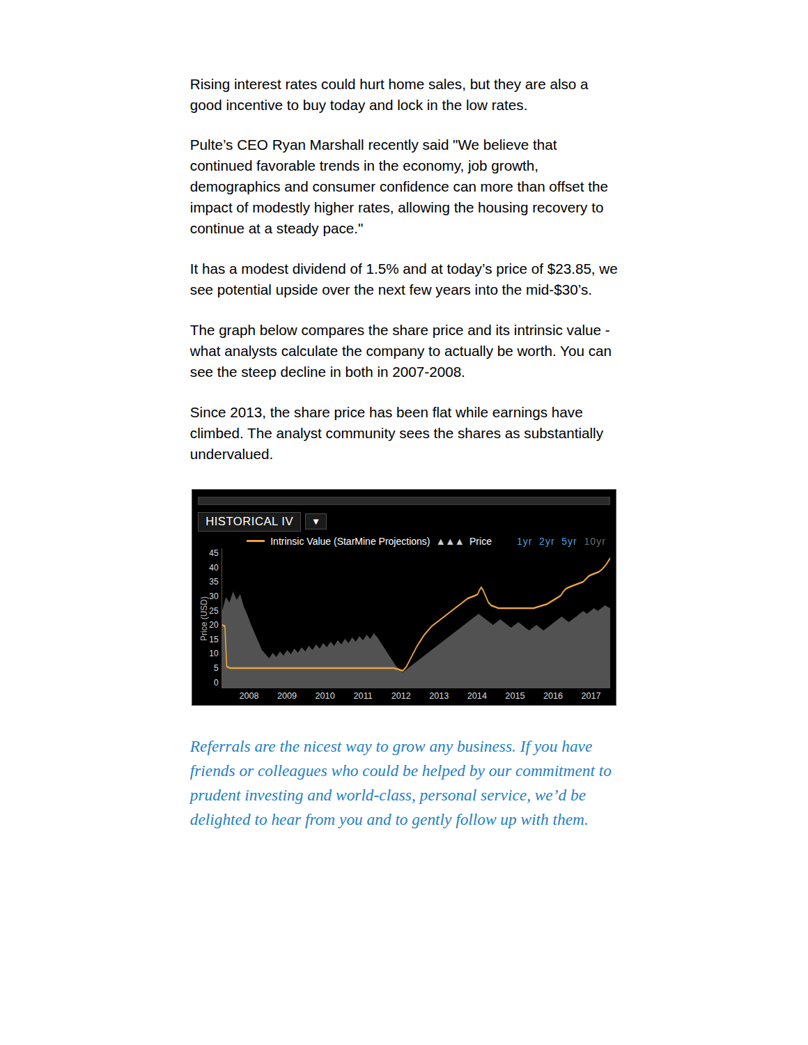Rising interest rates could hurt home sales, but they are also a good incentive to buy today and lock in the low rates.
Pulte’s CEO Ryan Marshall recently said "We believe that continued favorable trends in the economy, job growth, demographics and consumer confidence can more than offset the impact of modestly higher rates, allowing the housing recovery to continue at a steady pace."
It has a modest dividend of 1.5% and at today’s price of $23.85, we see potential upside over the next few years into the mid-$30’s.
The graph below compares the share price and its intrinsic value - what analysts calculate the company to actually be worth. You can see the steep decline in both in 2007-2008.
Since 2013, the share price has been flat while earnings have climbed. The analyst community sees the shares as substantially undervalued.
HISTORICAL IV ▼
Intrinsic Value (StarMine Projections) ▲▲▲ Price
1yr 2yr 5yr 10yr
Price (USD)
45 40 35 30 25 20 15 10 5 0
2008 2009 2010 2011 2012 2013 2014 2015 2016 2017
Referrals are the nicest way to grow any business. If you have friends or colleagues who could be helped by our commitment to prudent investing and world-class, personal service, we’d be delighted to hear from you and to gently follow up with them.